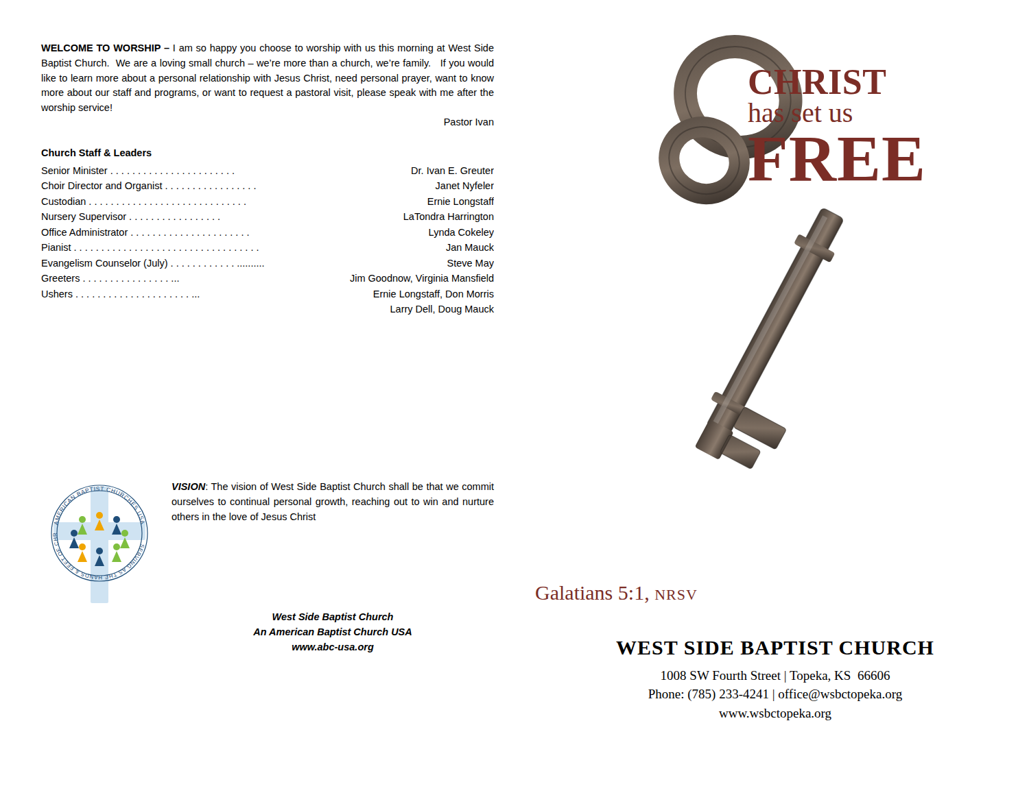WELCOME TO WORSHIP – I am so happy you choose to worship with us this morning at West Side Baptist Church. We are a loving small church – we’re more than a church, we’re family. If you would like to learn more about a personal relationship with Jesus Christ, need personal prayer, want to know more about our staff and programs, or want to request a pastoral visit, please speak with me after the worship service!
Pastor Ivan
Church Staff & Leaders
Senior Minister . . . . . . . . . . . . . . . . . . . . . . . Dr. Ivan E. Greuter
Choir Director and Organist . . . . . . . . . . . . . . . . . Janet Nyfeler
Custodian . . . . . . . . . . . . . . . . . . . . . . . . . . . . . Ernie Longstaff
Nursery Supervisor . . . . . . . . . . . . . . . . . LaTondra Harrington
Office Administrator . . . . . . . . . . . . . . . . . . . . . . Lynda Cokeley
Pianist . . . . . . . . . . . . . . . . . . . . . . . . . . . . . . . . . . Jan Mauck
Evangelism Counselor (July) . . . . . . . . . . . . .......... Steve May
Greeters . . . . . . . . . . . . . . . . ... Jim Goodnow, Virginia Mansfield
Ushers . . . . . . . . . . . . . . . . . . . . . ... Ernie Longstaff, Don Morris
Larry Dell, Doug Mauck
AMERICAN BAPTIST CHURCHES USA SERVING AS THE HANDS & FEET OF CHRIST
VISION: The vision of West Side Baptist Church shall be that we commit ourselves to continual personal growth, reaching out to win and nurture others in the love of Jesus Christ
West Side Baptist Church
An American Baptist Church USA
www.abc-usa.org
CHRIST
has set us
FREE
Galatians 5:1, NRSV
WEST SIDE BAPTIST CHURCH
1008 SW Fourth Street | Topeka, KS 66606
Phone: (785) 233-4241 | office@wsbctopeka.org
www.wsbctopeka.org